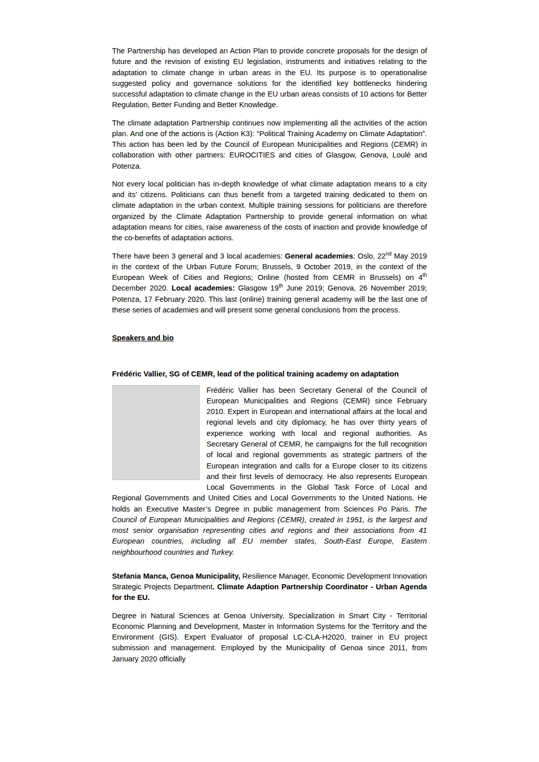The Partnership has developed an Action Plan to provide concrete proposals for the design of future and the revision of existing EU legislation, instruments and initiatives relating to the adaptation to climate change in urban areas in the EU. Its purpose is to operationalise suggested policy and governance solutions for the identified key bottlenecks hindering successful adaptation to climate change in the EU urban areas consists of 10 actions for Better Regulation, Better Funding and Better Knowledge.
The climate adaptation Partnership continues now implementing all the activities of the action plan. And one of the actions is (Action K3): “Political Training Academy on Climate Adaptation”. This action has been led by the Council of European Municipalities and Regions (CEMR) in collaboration with other partners: EUROCITIES and cities of Glasgow, Genova, Loulé and Potenza.
Not every local politician has in-depth knowledge of what climate adaptation means to a city and its’ citizens. Politicians can thus benefit from a targeted training dedicated to them on climate adaptation in the urban context. Multiple training sessions for politicians are therefore organized by the Climate Adaptation Partnership to provide general information on what adaptation means for cities, raise awareness of the costs of inaction and provide knowledge of the co-benefits of adaptation actions.
There have been 3 general and 3 local academies: General academies: Oslo, 22nd May 2019 in the context of the Urban Future Forum; Brussels, 9 October 2019, in the context of the European Week of Cities and Regions; Online (hosted from CEMR in Brussels) on 4th December 2020. Local academies: Glasgow 19th June 2019; Genova, 26 November 2019; Potenza, 17 February 2020. This last (online) training general academy will be the last one of these series of academies and will present some general conclusions from the process.
Speakers and bio
Frédéric Vallier, SG of CEMR, lead of the political training academy on adaptation
Frédéric Vallier has been Secretary General of the Council of European Municipalities and Regions (CEMR) since February 2010. Expert in European and international affairs at the local and regional levels and city diplomacy, he has over thirty years of experience working with local and regional authorities. As Secretary General of CEMR, he campaigns for the full recognition of local and regional governments as strategic partners of the European integration and calls for a Europe closer to its citizens and their first levels of democracy. He also represents European Local Governments in the Global Task Force of Local and Regional Governments and United Cities and Local Governments to the United Nations. He holds an Executive Master’s Degree in public management from Sciences Po Paris. The Council of European Municipalities and Regions (CEMR), created in 1951, is the largest and most senior organisation representing cities and regions and their associations from 41 European countries, including all EU member states, South-East Europe, Eastern neighbourhood countries and Turkey.
Stefania Manca, Genoa Municipality, Resilience Manager, Economic Development Innovation Strategic Projects Department. Climate Adaption Partnership Coordinator - Urban Agenda for the EU.
Degree in Natural Sciences at Genoa University, Specialization in Smart City - Territorial Economic Planning and Development, Master in Information Systems for the Territory and the Environment (GIS). Expert Evaluator of proposal LC-CLA-H2020, trainer in EU project submission and management. Employed by the Municipality of Genoa since 2011, from January 2020 officially